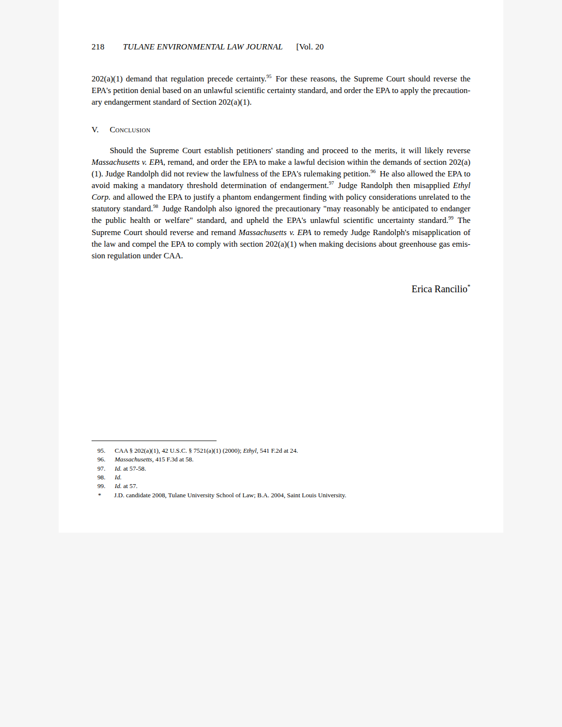218 TULANE ENVIRONMENTAL LAW JOURNAL[Vol. 20
202(a)(1) demand that regulation precede certainty.95 For these reasons, the Supreme Court should reverse the EPA's petition denial based on an unlawful scientific certainty standard, and order the EPA to apply the precautionary endangerment standard of Section 202(a)(1).
V. Conclusion
Should the Supreme Court establish petitioners' standing and proceed to the merits, it will likely reverse Massachusetts v. EPA, remand, and order the EPA to make a lawful decision within the demands of section 202(a)(1). Judge Randolph did not review the lawfulness of the EPA's rulemaking petition.96 He also allowed the EPA to avoid making a mandatory threshold determination of endangerment.97 Judge Randolph then misapplied Ethyl Corp. and allowed the EPA to justify a phantom endangerment finding with policy considerations unrelated to the statutory standard.98 Judge Randolph also ignored the precautionary "may reasonably be anticipated to endanger the public health or welfare" standard, and upheld the EPA's unlawful scientific uncertainty standard.99 The Supreme Court should reverse and remand Massachusetts v. EPA to remedy Judge Randolph's misapplication of the law and compel the EPA to comply with section 202(a)(1) when making decisions about greenhouse gas emission regulation under CAA.
Erica Rancilio*
95. CAA § 202(a)(1), 42 U.S.C. § 7521(a)(1) (2000); Ethyl, 541 F.2d at 24.
96. Massachusetts, 415 F.3d at 58.
97. Id. at 57-58.
98. Id.
99. Id. at 57.
 *  J.D. candidate 2008, Tulane University School of Law; B.A. 2004, Saint Louis University.